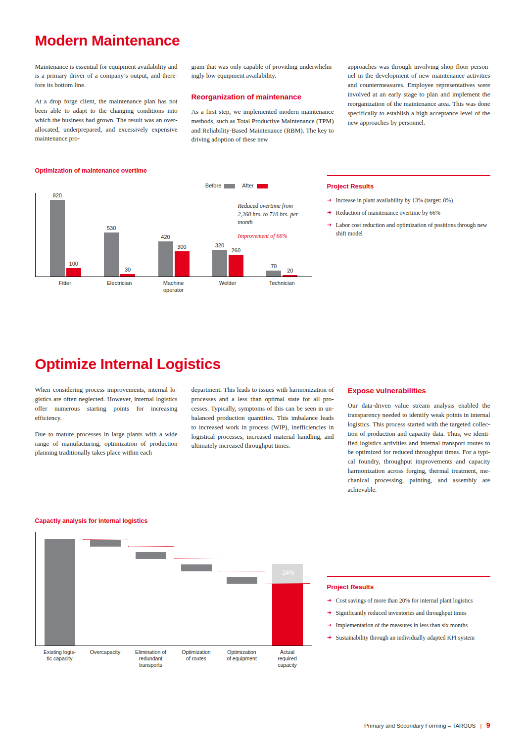Modern Maintenance
Maintenance is essential for equipment availability and is a primary driver of a company’s output, and therefore its bottom line.
At a drop forge client, the maintenance plan has not been able to adapt to the changing conditions into which the business had grown. The result was an overallocated, underprepared, and excessively expensive maintenance pro-
gram that was only capable of providing underwhelmingly low equipment availability.
Reorganization of maintenance
As a first step, we implemented modern maintenance methods, such as Total Productive Maintenance (TPM) and Reliability-Based Maintenance (RBM). The key to driving adoption of these new
approaches was through involving shop floor personnel in the development of new maintenance activities and countermeasures. Employee representatives were involved at an early stage to plan and implement the reorganization of the maintenance area. This was done specifically to establish a high acceptance level of the new approaches by personnel.
Optimization of maintenance overtime
Before After
920
100
530
30
420
300
320
260
70
20
Fitter
Electrician
Machine
operator
Welder
Technician
Reduced overtime from 2,260 hrs. to 710 hrs. per month Improvement of 66%
Project Results
Increase in plant availability by 13% (target: 8%)
Reduction of maintenance overtime by 66%
Labor cost reduction and optimization of positions through new shift model
Optimize Internal Logistics
When considering process improvements, internal logistics are often neglected. However, internal logistics offer numerous starting points for increasing efficiency.
Due to mature processes in large plants with a wide range of manufacturing, optimization of production planning traditionally takes place within each
department. This leads to issues with harmonization of processes and a less than optimal state for all processes. Typically, symptoms of this can be seen in unbalanced production quantities. This imbalance leads to increased work in process (WIP), inefficiencies in logistical processes, increased material handling, and ultimately increased throughput times.
Expose vulnerabilities
Our data-driven value stream analysis enabled the transparency needed to identify weak points in internal logistics. This process started with the targeted collection of production and capacity data. Thus, we identified logistics activities and internal transport routes to be optimized for reduced throughput times. For a typical foundry, throughput improvements and capacity harmonization across forging, thermal treatment, mechanical processing, painting, and assembly are achievable.
Capactiy analysis for internal logistics
-24%
Existing logis-
tic capacity
Overcapacity
Elimination of
redundant
transports
Optimization
of routes
Optimization
of equipment
Actual
required
capacity
Project Results
Cost savings of more than 20% for internal plant logistics
Significantly reduced inventories and throughput times
Implementation of the measures in less than six months
Sustainability through an individually adapted KPI system
Primary and Secondary Forming – TARGUS | 9